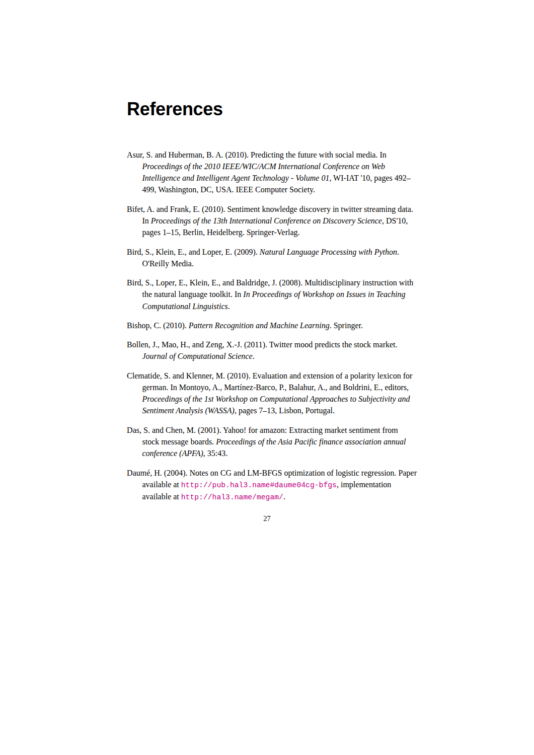References
Asur, S. and Huberman, B. A. (2010). Predicting the future with social media. In Proceedings of the 2010 IEEE/WIC/ACM International Conference on Web Intelligence and Intelligent Agent Technology - Volume 01, WI-IAT '10, pages 492–499, Washington, DC, USA. IEEE Computer Society.
Bifet, A. and Frank, E. (2010). Sentiment knowledge discovery in twitter streaming data. In Proceedings of the 13th International Conference on Discovery Science, DS'10, pages 1–15, Berlin, Heidelberg. Springer-Verlag.
Bird, S., Klein, E., and Loper, E. (2009). Natural Language Processing with Python. O'Reilly Media.
Bird, S., Loper, E., Klein, E., and Baldridge, J. (2008). Multidisciplinary instruction with the natural language toolkit. In In Proceedings of Workshop on Issues in Teaching Computational Linguistics.
Bishop, C. (2010). Pattern Recognition and Machine Learning. Springer.
Bollen, J., Mao, H., and Zeng, X.-J. (2011). Twitter mood predicts the stock market. Journal of Computational Science.
Clematide, S. and Klenner, M. (2010). Evaluation and extension of a polarity lexicon for german. In Montoyo, A., Martínez-Barco, P., Balahur, A., and Boldrini, E., editors, Proceedings of the 1st Workshop on Computational Approaches to Subjectivity and Sentiment Analysis (WASSA), pages 7–13, Lisbon, Portugal.
Das, S. and Chen, M. (2001). Yahoo! for amazon: Extracting market sentiment from stock message boards. Proceedings of the Asia Pacific finance association annual conference (APFA), 35:43.
Daumé, H. (2004). Notes on CG and LM-BFGS optimization of logistic regression. Paper available at http://pub.hal3.name#daume04cg-bfgs, implementation available at http://hal3.name/megam/.
27